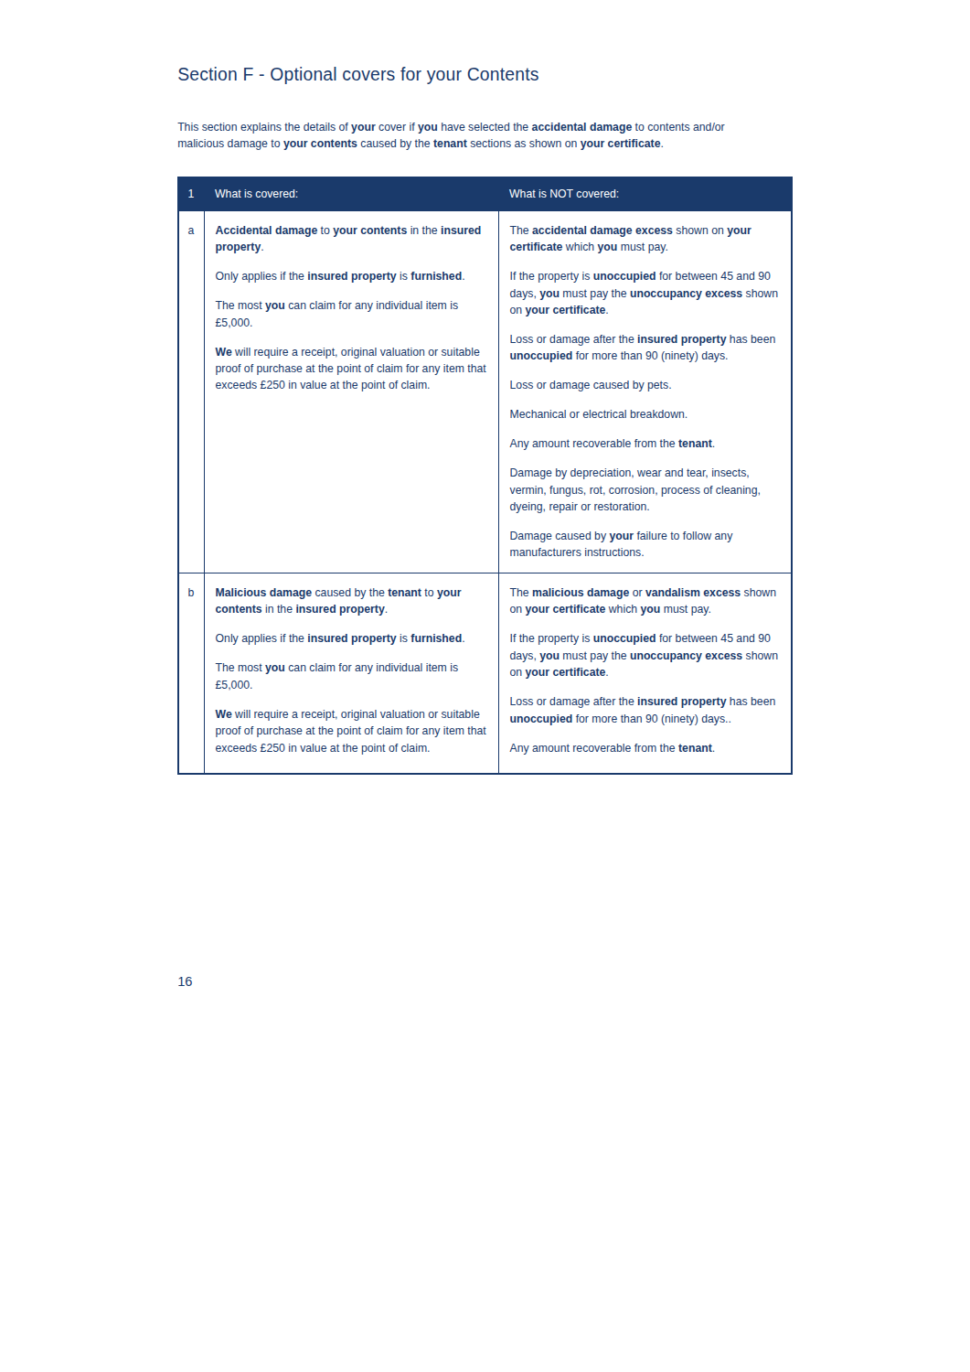Section F - Optional covers for your Contents
This section explains the details of your cover if you have selected the accidental damage to contents and/or malicious damage to your contents caused by the tenant sections as shown on your certificate.
| 1 | What is covered: | What is NOT covered: |
| --- | --- | --- |
| a | Accidental damage to your contents in the insured property . Only applies if the insured property is furnished . The most you can claim for any individual item is £5,000. We will require a receipt, original valuation or suitable proof of purchase at the point of claim for any item that exceeds £250 in value at the point of claim. | The accidental damage excess shown on your certificate which you must pay. If the property is unoccupied for between 45 and 90 days, you must pay the unoccupancy excess shown on your certificate . Loss or damage after the insured property has been unoccupied for more than 90 (ninety) days. Loss or damage caused by pets. Mechanical or electrical breakdown. Any amount recoverable from the tenant . Damage by depreciation, wear and tear, insects, vermin, fungus, rot, corrosion, process of cleaning, dyeing, repair or restoration. Damage caused by your failure to follow any manufacturers instructions. |
| b | Malicious damage caused by the tenant to your contents in the insured property . Only applies if the insured property is furnished . The most you can claim for any individual item is £5,000. We will require a receipt, original valuation or suitable proof of purchase at the point of claim for any item that exceeds £250 in value at the point of claim. | The malicious damage or vandalism excess shown on your certificate which you must pay. If the property is unoccupied for between 45 and 90 days, you must pay the unoccupancy excess shown on your certificate . Loss or damage after the insured property has been unoccupied for more than 90 (ninety) days.. Any amount recoverable from the tenant . |
16